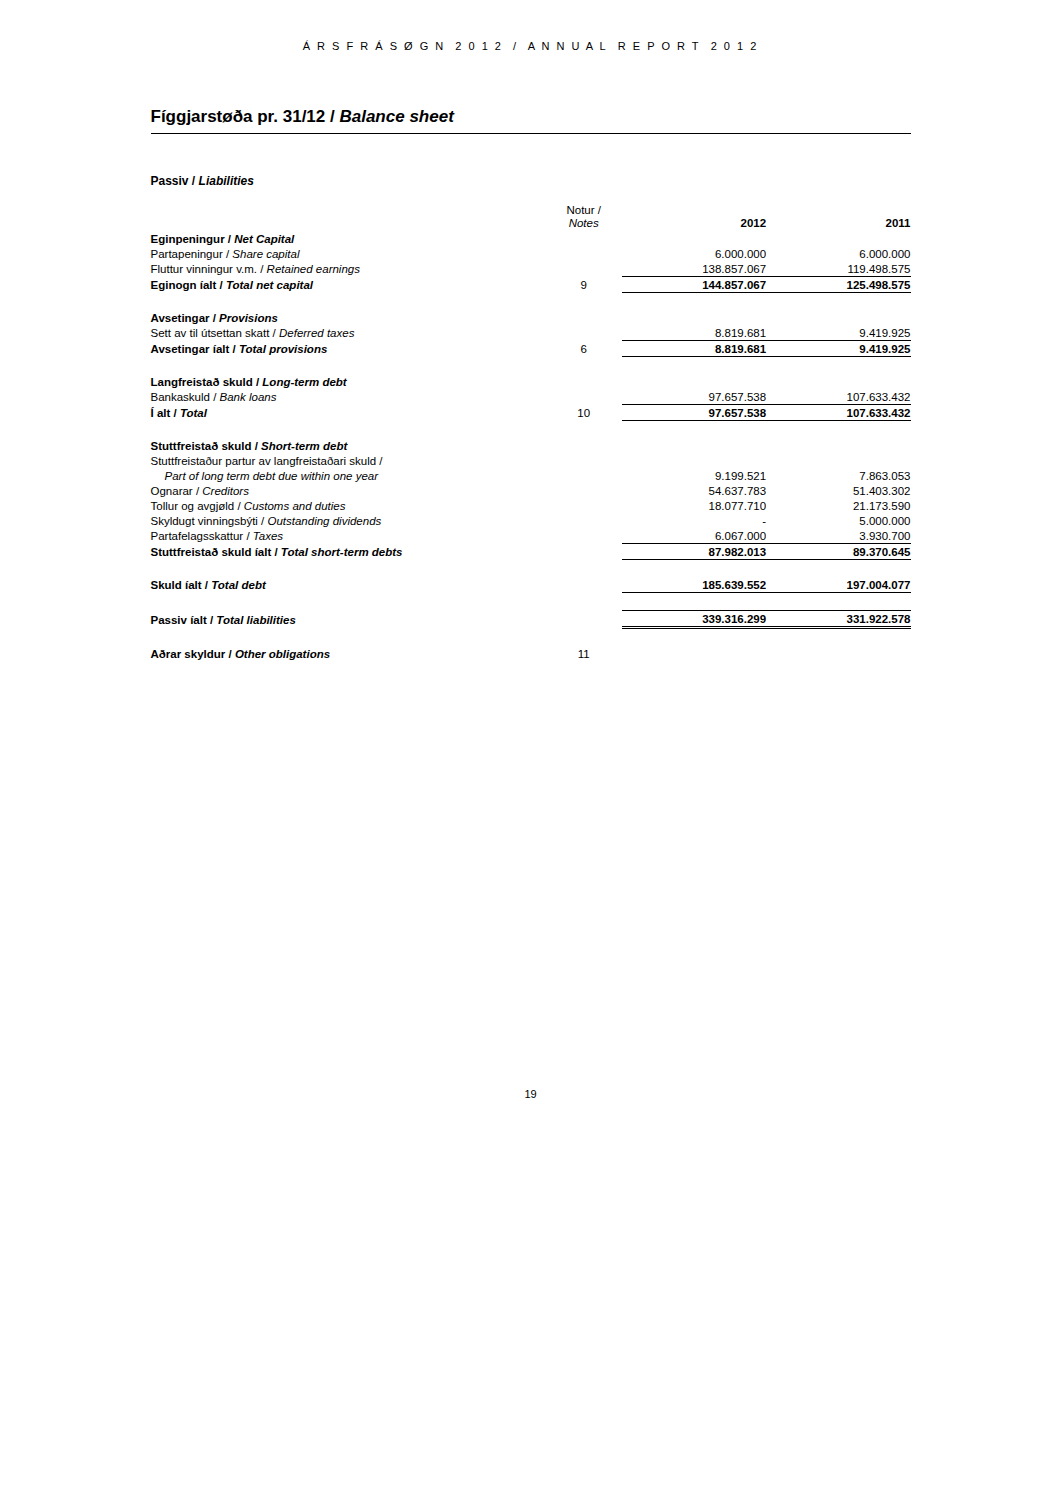Á R S F R Á S Ø G N 2 0 1 2 / A N N U A L R E P O R T 2 0 1 2
Fíggjarstøða pr. 31/12 / Balance sheet
Passiv / Liabilities
| | Notur / | | |
| | Notes | 2012 | 2011 |
| Eginpeningur / Net Capital | | | |
| Partapeningur / Share capital | | 6.000.000 | 6.000.000 |
| Fluttur vinningur v.m. / Retained earnings | | 138.857.067 | 119.498.575 |
| Eginogn íalt / Total net capital | 9 | 144.857.067 | 125.498.575 |
| Avsetingar / Provisions | | | |
| Sett av til útsettan skatt / Deferred taxes | | 8.819.681 | 9.419.925 |
| Avsetingar íalt / Total provisions | 6 | 8.819.681 | 9.419.925 |
| Langfreistað skuld / Long-term debt | | | |
| Bankaskuld / Bank loans | | 97.657.538 | 107.633.432 |
| Í alt / Total | 10 | 97.657.538 | 107.633.432 |
| Stuttfreistað skuld / Short-term debt | | | |
| Stuttfreistaður partur av langfreistaðari skuld / | | | |
| Part of long term debt due within one year | | 9.199.521 | 7.863.053 |
| Ognarar / Creditors | | 54.637.783 | 51.403.302 |
| Tollur og avgjøld / Customs and duties | | 18.077.710 | 21.173.590 |
| Skyldugt vinningsbýti / Outstanding dividends | | - | 5.000.000 |
| Partafelagsskattur / Taxes | | 6.067.000 | 3.930.700 |
| Stuttfreistað skuld íalt / Total short-term debts | | 87.982.013 | 89.370.645 |
| Skuld íalt / Total debt | | 185.639.552 | 197.004.077 |
| Passiv íalt / Total liabilities | | 339.316.299 | 331.922.578 |
| Aðrar skyldur / Other obligations | 11 | | |
19